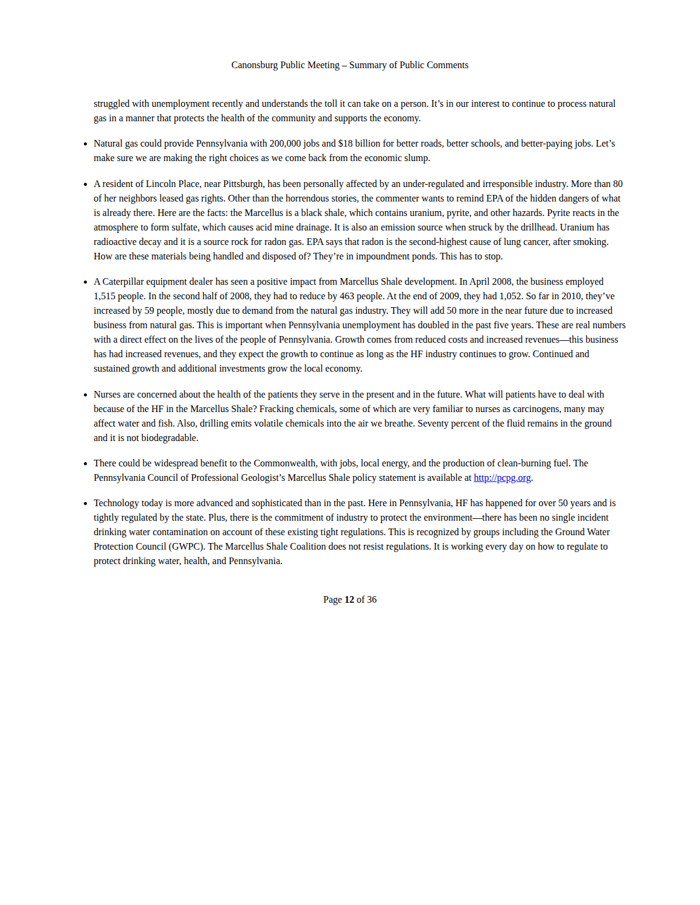Canonsburg Public Meeting – Summary of Public Comments
struggled with unemployment recently and understands the toll it can take on a person. It’s in our interest to continue to process natural gas in a manner that protects the health of the community and supports the economy.
Natural gas could provide Pennsylvania with 200,000 jobs and $18 billion for better roads, better schools, and better-paying jobs. Let’s make sure we are making the right choices as we come back from the economic slump.
A resident of Lincoln Place, near Pittsburgh, has been personally affected by an under-regulated and irresponsible industry. More than 80 of her neighbors leased gas rights. Other than the horrendous stories, the commenter wants to remind EPA of the hidden dangers of what is already there. Here are the facts: the Marcellus is a black shale, which contains uranium, pyrite, and other hazards. Pyrite reacts in the atmosphere to form sulfate, which causes acid mine drainage. It is also an emission source when struck by the drillhead. Uranium has radioactive decay and it is a source rock for radon gas. EPA says that radon is the second-highest cause of lung cancer, after smoking. How are these materials being handled and disposed of? They’re in impoundment ponds. This has to stop.
A Caterpillar equipment dealer has seen a positive impact from Marcellus Shale development. In April 2008, the business employed 1,515 people. In the second half of 2008, they had to reduce by 463 people. At the end of 2009, they had 1,052. So far in 2010, they’ve increased by 59 people, mostly due to demand from the natural gas industry. They will add 50 more in the near future due to increased business from natural gas. This is important when Pennsylvania unemployment has doubled in the past five years. These are real numbers with a direct effect on the lives of the people of Pennsylvania. Growth comes from reduced costs and increased revenues—this business has had increased revenues, and they expect the growth to continue as long as the HF industry continues to grow. Continued and sustained growth and additional investments grow the local economy.
Nurses are concerned about the health of the patients they serve in the present and in the future. What will patients have to deal with because of the HF in the Marcellus Shale? Fracking chemicals, some of which are very familiar to nurses as carcinogens, many may affect water and fish. Also, drilling emits volatile chemicals into the air we breathe. Seventy percent of the fluid remains in the ground and it is not biodegradable.
There could be widespread benefit to the Commonwealth, with jobs, local energy, and the production of clean-burning fuel. The Pennsylvania Council of Professional Geologist’s Marcellus Shale policy statement is available at http://pcpg.org.
Technology today is more advanced and sophisticated than in the past. Here in Pennsylvania, HF has happened for over 50 years and is tightly regulated by the state. Plus, there is the commitment of industry to protect the environment—there has been no single incident drinking water contamination on account of these existing tight regulations. This is recognized by groups including the Ground Water Protection Council (GWPC). The Marcellus Shale Coalition does not resist regulations. It is working every day on how to regulate to protect drinking water, health, and Pennsylvania.
Page 12 of 36